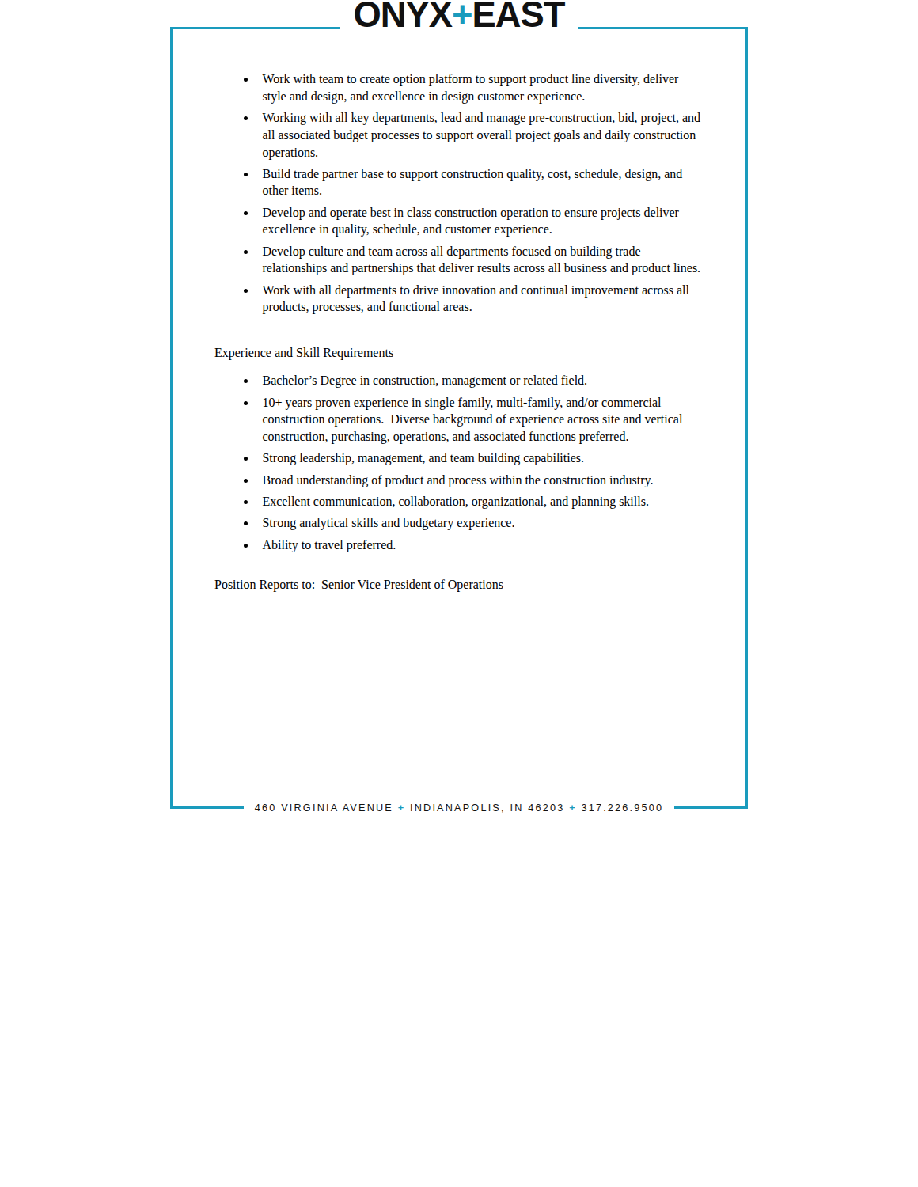ONYX+EAST
Work with team to create option platform to support product line diversity, deliver style and design, and excellence in design customer experience.
Working with all key departments, lead and manage pre-construction, bid, project, and all associated budget processes to support overall project goals and daily construction operations.
Build trade partner base to support construction quality, cost, schedule, design, and other items.
Develop and operate best in class construction operation to ensure projects deliver excellence in quality, schedule, and customer experience.
Develop culture and team across all departments focused on building trade relationships and partnerships that deliver results across all business and product lines.
Work with all departments to drive innovation and continual improvement across all products, processes, and functional areas.
Experience and Skill Requirements
Bachelor’s Degree in construction, management or related field.
10+ years proven experience in single family, multi-family, and/or commercial construction operations. Diverse background of experience across site and vertical construction, purchasing, operations, and associated functions preferred.
Strong leadership, management, and team building capabilities.
Broad understanding of product and process within the construction industry.
Excellent communication, collaboration, organizational, and planning skills.
Strong analytical skills and budgetary experience.
Ability to travel preferred.
Position Reports to: Senior Vice President of Operations
460 VIRGINIA AVENUE + INDIANAPOLIS, IN 46203 + 317.226.9500